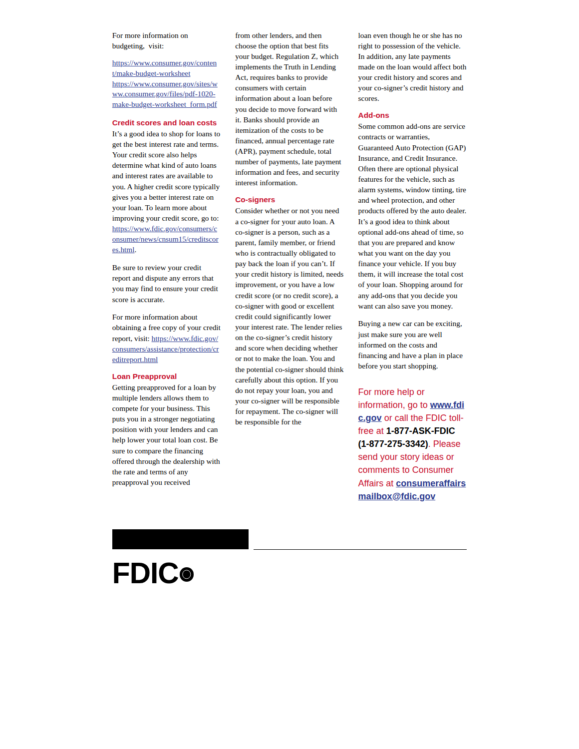For more information on budgeting, visit:
https://www.consumer.gov/content/make-budget-worksheet
https://www.consumer.gov/sites/www.consumer.gov/files/pdf-1020-make-budget-worksheet_form.pdf
Credit scores and loan costs
It’s a good idea to shop for loans to get the best interest rate and terms. Your credit score also helps determine what kind of auto loans and interest rates are available to you. A higher credit score typically gives you a better interest rate on your loan. To learn more about improving your credit score, go to: https://www.fdic.gov/consumers/consumer/news/cnsum15/creditscores.html.
Be sure to review your credit report and dispute any errors that you may find to ensure your credit score is accurate.
For more information about obtaining a free copy of your credit report, visit: https://www.fdic.gov/consumers/assistance/protection/creditreport.html
Loan Preapproval
Getting preapproved for a loan by multiple lenders allows them to compete for your business. This puts you in a stronger negotiating position with your lenders and can help lower your total loan cost. Be sure to compare the financing offered through the dealership with the rate and terms of any preapproval you received
from other lenders, and then choose the option that best fits your budget. Regulation Z, which implements the Truth in Lending Act, requires banks to provide consumers with certain information about a loan before you decide to move forward with it. Banks should provide an itemization of the costs to be financed, annual percentage rate (APR), payment schedule, total number of payments, late payment information and fees, and security interest information.
Co-signers
Consider whether or not you need a co-signer for your auto loan. A co-signer is a person, such as a parent, family member, or friend who is contractually obligated to pay back the loan if you can’t. If your credit history is limited, needs improvement, or you have a low credit score (or no credit score), a co-signer with good or excellent credit could significantly lower your interest rate. The lender relies on the co-signer’s credit history and score when deciding whether or not to make the loan. You and the potential co-signer should think carefully about this option. If you do not repay your loan, you and your co-signer will be responsible for repayment. The co-signer will be responsible for the
loan even though he or she has no right to possession of the vehicle. In addition, any late payments made on the loan would affect both your credit history and scores and your co-signer’s credit history and scores.
Add-ons
Some common add-ons are service contracts or warranties, Guaranteed Auto Protection (GAP) Insurance, and Credit Insurance. Often there are optional physical features for the vehicle, such as alarm systems, window tinting, tire and wheel protection, and other products offered by the auto dealer. It’s a good idea to think about optional add-ons ahead of time, so that you are prepared and know what you want on the day you finance your vehicle. If you buy them, it will increase the total cost of your loan. Shopping around for any add-ons that you decide you want can also save you money.
Buying a new car can be exciting, just make sure you are well informed on the costs and financing and have a plan in place before you start shopping.
For more help or information, go to www.fdic.gov or call the FDIC toll-free at 1-877-ASK-FDIC (1-877-275-3342). Please send your story ideas or comments to Consumer Affairs at consumeraffairsmailbox@fdic.gov
FDIC